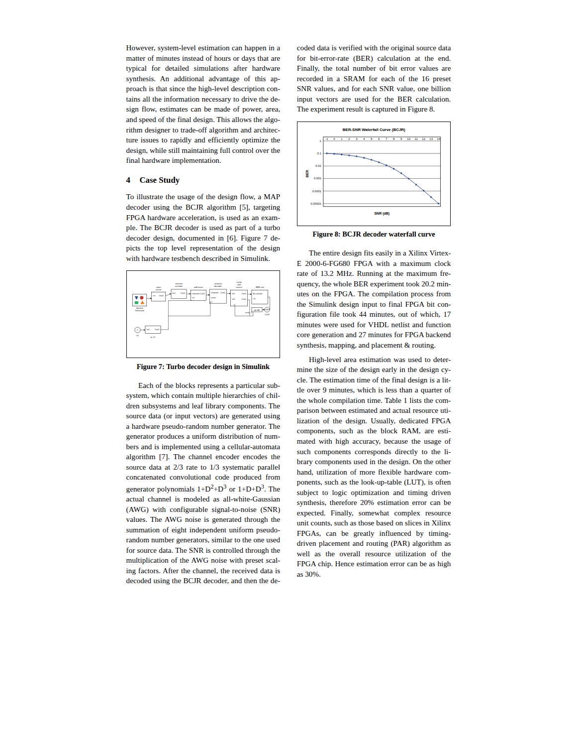However, system-level estimation can happen in a matter of minutes instead of hours or days that are typical for detailed simulations after hardware synthesis. An additional advantage of this approach is that since the high-level description contains all the information necessary to drive the design flow, estimates can be made of power, area, and speed of the final design. This allows the algorithm designer to trade-off algorithm and architecture issues to rapidly and efficiently optimize the design, while still maintaining full control over the final hardware implementation.
4 Case Study
To illustrate the usage of the design flow, a MAP decoder using the BCJR algorithm [5], targeting FPGA hardware acceleration, is used as an example. The BCJR decoder is used as part of a turbo decoder design, documented in [6]. Figure 7 depicts the top level representation of the design with hardware testbench described in Simulink.
System Generator input vector rst Out1 channel encoder In1 Out1 add noise channel Out1 rst channel decoder channel Out1 reset verify with source In1 Out1 In2 Out1 BER calc bit stream rst tpt dbl 1 Out3 error_1 1 rst In1 Out1 g_rst
Figure 7: Turbo decoder design in Simulink
Each of the blocks represents a particular subsystem, which contain multiple hierarchies of children subsystems and leaf library components. The source data (or input vectors) are generated using a hardware pseudo-random number generator. The generator produces a uniform distribution of numbers and is implemented using a cellular-automata algorithm [7]. The channel encoder encodes the source data at 2/3 rate to 1/3 systematic parallel concatenated convolutional code produced from generator polynomials 1+D2+D3 or 1+D+D3. The actual channel is modeled as all-white-Gaussian (AWG) with configurable signal-to-noise (SNR) values. The AWG noise is generated through the summation of eight independent uniform pseudo-random number generators, similar to the one used for source data. The SNR is controlled through the multiplication of the AWG noise with preset scaling factors. After the channel, the received data is decoded using the BCJR decoder, and then the decoded data is verified with the original source data for bit-error-rate (BER) calculation at the end. Finally, the total number of bit error values are recorded in a SRAM for each of the 16 preset SNR values, and for each SNR value, one billion input vectors are used for the BER calculation. The experiment result is captured in Figure 8.
BER-SNR Waterfall Curve (BCJR) 1 0.1 0.01 0.001 0.0001 0.00001 BER -1 0 1 2 3 4 5 6 7 8 9 10 11 12 13 14 SNR (dB)
Figure 8: BCJR decoder waterfall curve
The entire design fits easily in a Xilinx Virtex-E 2000-6-FG680 FPGA with a maximum clock rate of 13.2 MHz. Running at the maximum frequency, the whole BER experiment took 20.2 minutes on the FPGA. The compilation process from the Simulink design input to final FPGA bit configuration file took 44 minutes, out of which, 17 minutes were used for VHDL netlist and function core generation and 27 minutes for FPGA backend synthesis, mapping, and placement & routing.
High-level area estimation was used to determine the size of the design early in the design cycle. The estimation time of the final design is a little over 9 minutes, which is less than a quarter of the whole compilation time. Table 1 lists the comparison between estimated and actual resource utilization of the design. Usually, dedicated FPGA components, such as the block RAM, are estimated with high accuracy, because the usage of such components corresponds directly to the library components used in the design. On the other hand, utilization of more flexible hardware components, such as the look-up-table (LUT), is often subject to logic optimization and timing driven synthesis, therefore 20% estimation error can be expected. Finally, somewhat complex resource unit counts, such as those based on slices in Xilinx FPGAs, can be greatly influenced by timing-driven placement and routing (PAR) algorithm as well as the overall resource utilization of the FPGA chip. Hence estimation error can be as high as 30%.